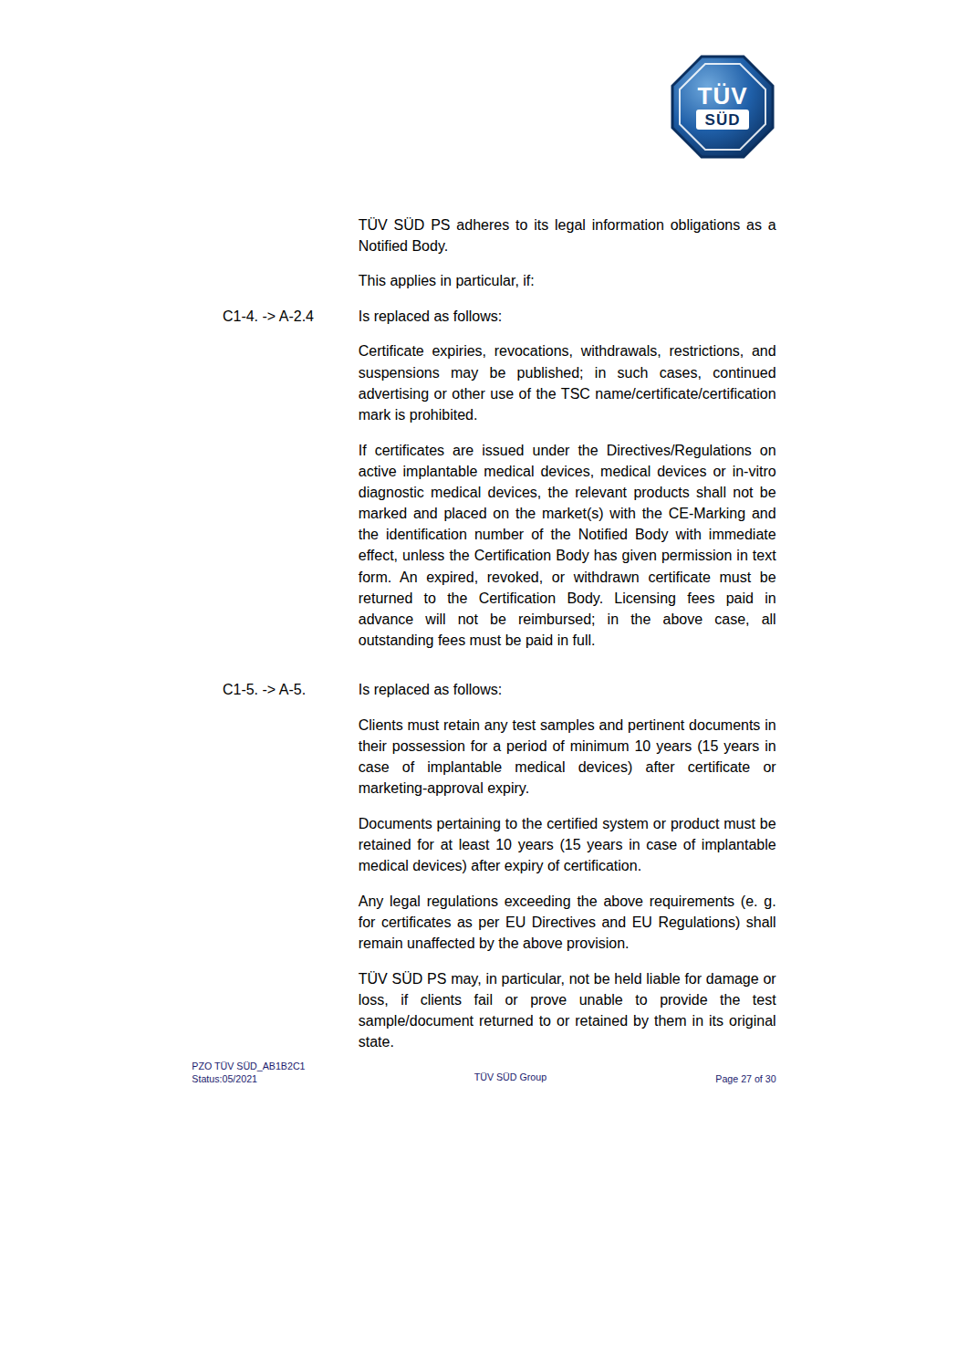TÜV SÜD
TÜV SÜD PS adheres to its legal information obligations as a Notified Body.
This applies in particular, if:
C1-4. -> A-2.4
Is replaced as follows:
Certificate expiries, revocations, withdrawals, restrictions, and suspensions may be published; in such cases, continued advertising or other use of the TSC name/certificate/certification mark is prohibited.
If certificates are issued under the Directives/Regulations on active implantable medical devices, medical devices or in-vitro diagnostic medical devices, the relevant products shall not be marked and placed on the market(s) with the CE-Marking and the identification number of the Notified Body with immediate effect, unless the Certification Body has given permission in text form. An expired, revoked, or withdrawn certificate must be returned to the Certification Body. Licensing fees paid in advance will not be reimbursed; in the above case, all outstanding fees must be paid in full.
C1-5. -> A-5.
Is replaced as follows:
Clients must retain any test samples and pertinent documents in their possession for a period of minimum 10 years (15 years in case of implantable medical devices) after certificate or marketing-approval expiry.
Documents pertaining to the certified system or product must be retained for at least 10 years (15 years in case of implantable medical devices) after expiry of certification.
Any legal regulations exceeding the above requirements (e. g. for certificates as per EU Directives and EU Regulations) shall remain unaffected by the above provision.
TÜV SÜD PS may, in particular, not be held liable for damage or loss, if clients fail or prove unable to provide the test sample/document returned to or retained by them in its original state.
PZO TÜV SÜD_AB1B2C1
Status:05/2021
TÜV SÜD Group
Page 27 of 30